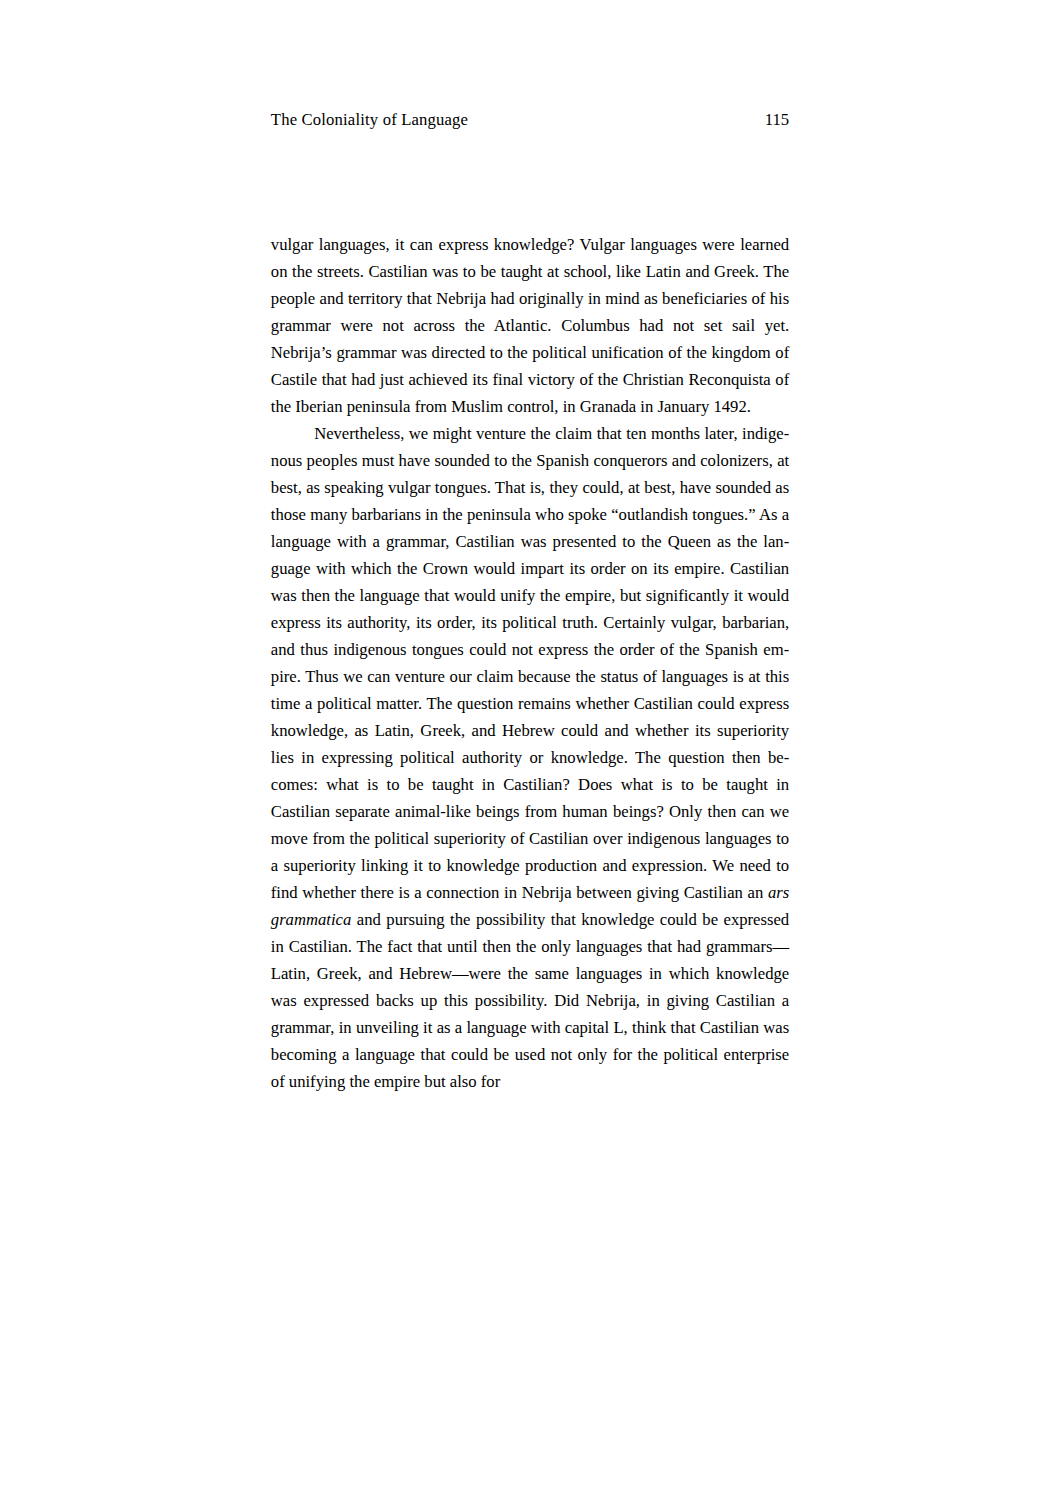The Coloniality of Language 115
vulgar languages, it can express knowledge? Vulgar languages were learned on the streets. Castilian was to be taught at school, like Latin and Greek. The people and territory that Nebrija had originally in mind as beneficiaries of his grammar were not across the Atlantic. Columbus had not set sail yet. Nebrija’s grammar was directed to the political unification of the kingdom of Castile that had just achieved its final victory of the Christian Reconquista of the Iberian peninsula from Muslim control, in Granada in January 1492.
Nevertheless, we might venture the claim that ten months later, indigenous peoples must have sounded to the Spanish conquerors and colonizers, at best, as speaking vulgar tongues. That is, they could, at best, have sounded as those many barbarians in the peninsula who spoke “outlandish tongues.” As a language with a grammar, Castilian was presented to the Queen as the language with which the Crown would impart its order on its empire. Castilian was then the language that would unify the empire, but significantly it would express its authority, its order, its political truth. Certainly vulgar, barbarian, and thus indigenous tongues could not express the order of the Spanish empire. Thus we can venture our claim because the status of languages is at this time a political matter. The question remains whether Castilian could express knowledge, as Latin, Greek, and Hebrew could and whether its superiority lies in expressing political authority or knowledge. The question then becomes: what is to be taught in Castilian? Does what is to be taught in Castilian separate animal-like beings from human beings? Only then can we move from the political superiority of Castilian over indigenous languages to a superiority linking it to knowledge production and expression. We need to find whether there is a connection in Nebrija between giving Castilian an ars grammatica and pursuing the possibility that knowledge could be expressed in Castilian. The fact that until then the only languages that had grammars—Latin, Greek, and Hebrew—were the same languages in which knowledge was expressed backs up this possibility. Did Nebrija, in giving Castilian a grammar, in unveiling it as a language with capital L, think that Castilian was becoming a language that could be used not only for the political enterprise of unifying the empire but also for